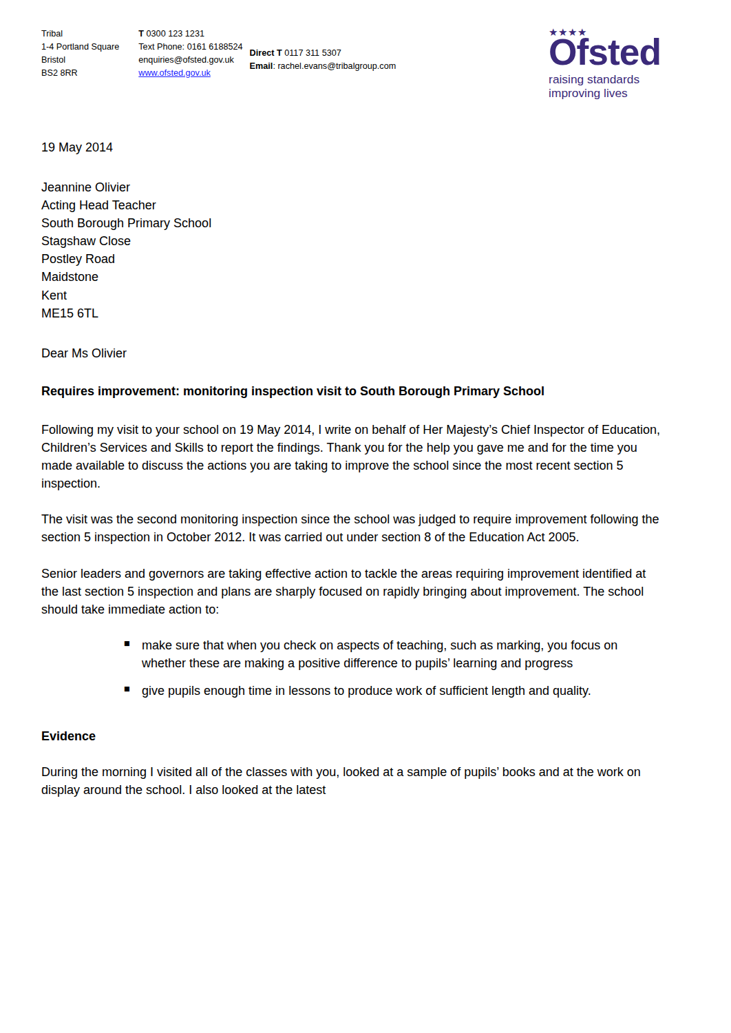Tribal
1-4 Portland Square
Bristol
BS2 8RR
T 0300 123 1231
Text Phone: 0161 6188524
enquiries@ofsted.gov.uk
www.ofsted.gov.uk
Direct T 0117 311 5307
Email: rachel.evans@tribalgroup.com
★★★★ Ofsted raising standards
improving lives
19 May 2014
Jeannine Olivier
Acting Head Teacher
South Borough Primary School
Stagshaw Close
Postley Road
Maidstone
Kent
ME15 6TL
Dear Ms Olivier
Requires improvement: monitoring inspection visit to South Borough Primary School
Following my visit to your school on 19 May 2014, I write on behalf of Her Majesty’s Chief Inspector of Education, Children’s Services and Skills to report the findings. Thank you for the help you gave me and for the time you made available to discuss the actions you are taking to improve the school since the most recent section 5 inspection.
The visit was the second monitoring inspection since the school was judged to require improvement following the section 5 inspection in October 2012. It was carried out under section 8 of the Education Act 2005.
Senior leaders and governors are taking effective action to tackle the areas requiring improvement identified at the last section 5 inspection and plans are sharply focused on rapidly bringing about improvement. The school should take immediate action to:
make sure that when you check on aspects of teaching, such as marking, you focus on whether these are making a positive difference to pupils’ learning and progress
give pupils enough time in lessons to produce work of sufficient length and quality.
Evidence
During the morning I visited all of the classes with you, looked at a sample of pupils’ books and at the work on display around the school. I also looked at the latest